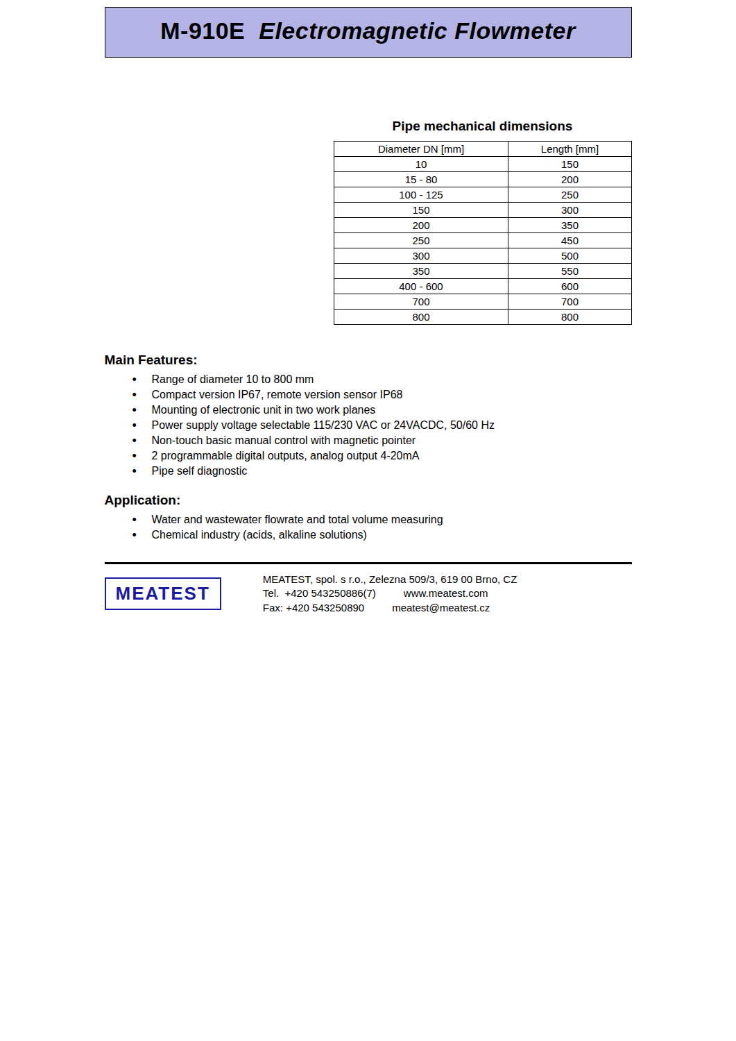M-910E Electromagnetic Flowmeter
Pipe mechanical dimensions
| Diameter DN [mm] | Length [mm] |
| --- | --- |
| 10 | 150 |
| 15 - 80 | 200 |
| 100 - 125 | 250 |
| 150 | 300 |
| 200 | 350 |
| 250 | 450 |
| 300 | 500 |
| 350 | 550 |
| 400 - 600 | 600 |
| 700 | 700 |
| 800 | 800 |
Main Features:
Range of diameter 10 to 800 mm
Compact version IP67, remote version sensor IP68
Mounting of electronic unit in two work planes
Power supply voltage selectable 115/230 VAC or 24VACDC, 50/60 Hz
Non-touch basic manual control with magnetic pointer
2 programmable digital outputs, analog output 4-20mA
Pipe self diagnostic
Application:
Water and wastewater flowrate and total volume measuring
Chemical industry (acids, alkaline solutions)
MEATEST
MEATEST, spol. s r.o., Zelezna 509/3, 619 00 Brno, CZ Tel. +420 543250886(7)www.meatest.com Fax: +420 543250890meatest@meatest.cz